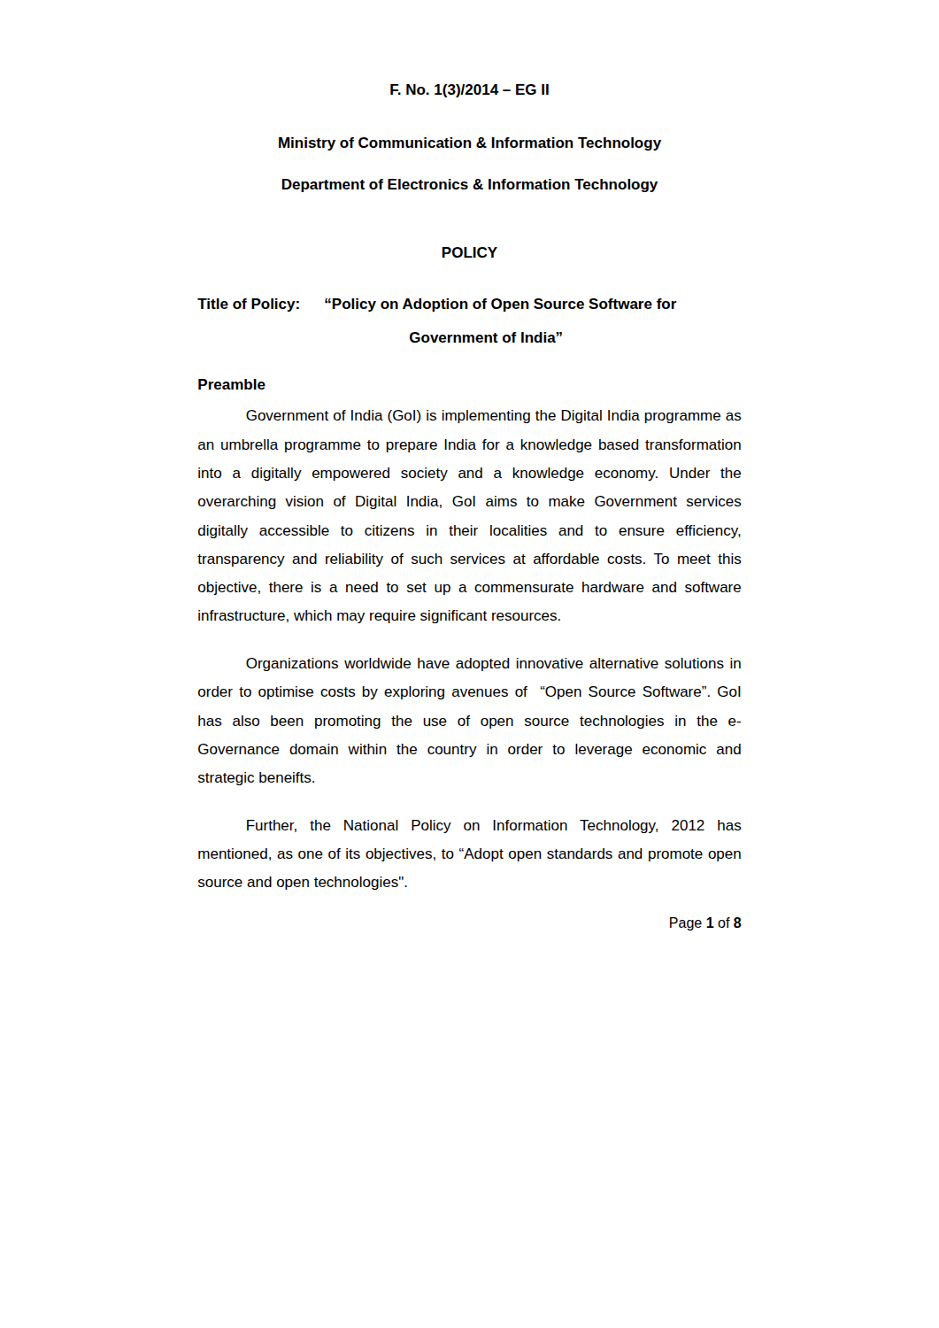F. No. 1(3)/2014 – EG II
Ministry of Communication & Information Technology
Department of Electronics & Information Technology
POLICY
Title of Policy:
“Policy on Adoption of Open Source Software for
Government of India”
Preamble
Government of India (GoI) is implementing the Digital India programme as an umbrella programme to prepare India for a knowledge based transformation into a digitally empowered society and a knowledge economy. Under the overarching vision of Digital India, GoI aims to make Government services digitally accessible to citizens in their localities and to ensure efficiency, transparency and reliability of such services at affordable costs. To meet this objective, there is a need to set up a commensurate hardware and software infrastructure, which may require significant resources.
Organizations worldwide have adopted innovative alternative solutions in order to optimise costs by exploring avenues of “Open Source Software”. GoI has also been promoting the use of open source technologies in the e-Governance domain within the country in order to leverage economic and strategic beneifts.
Further, the National Policy on Information Technology, 2012 has mentioned, as one of its objectives, to “Adopt open standards and promote open source and open technologies".
Page 1 of 8